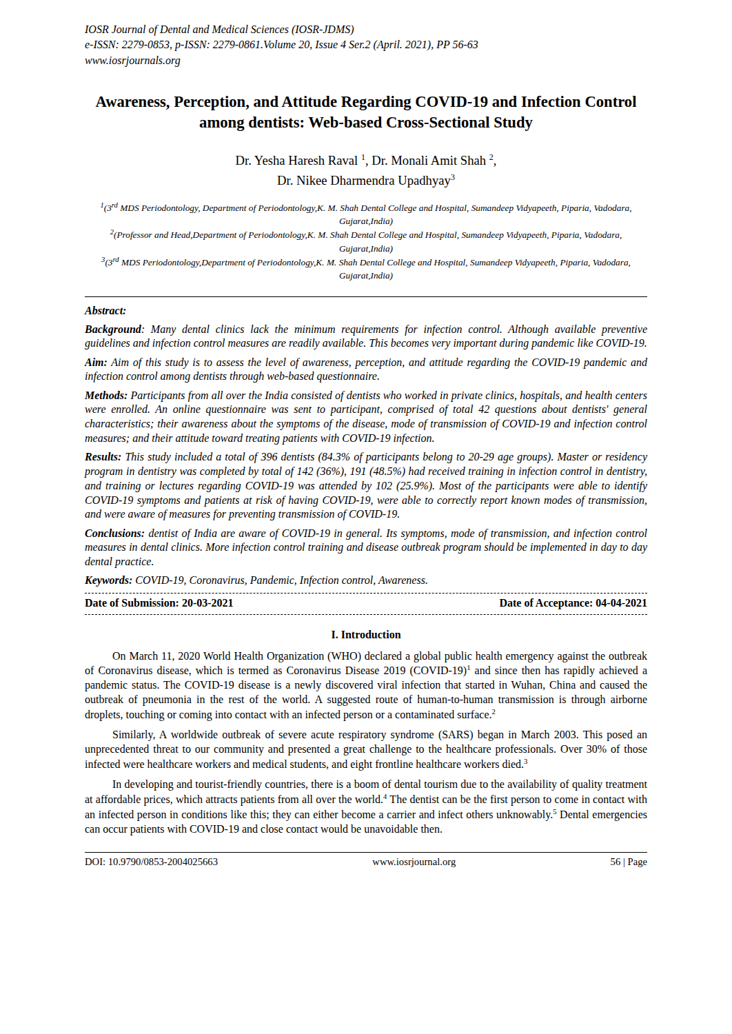IOSR Journal of Dental and Medical Sciences (IOSR-JDMS)
e-ISSN: 2279-0853, p-ISSN: 2279-0861.Volume 20, Issue 4 Ser.2 (April. 2021), PP 56-63
www.iosrjournals.org
Awareness, Perception, and Attitude Regarding COVID-19 and Infection Control among dentists: Web-based Cross-Sectional Study
Dr. Yesha Haresh Raval 1, Dr. Monali Amit Shah 2,
Dr. Nikee Dharmendra Upadhyay3
1(3rd MDS Periodontology, Department of Periodontology,K. M. Shah Dental College and Hospital, Sumandeep Vidyapeeth, Piparia, Vadodara, Gujarat,India)
2(Professor and Head,Department of Periodontology,K. M. Shah Dental College and Hospital, Sumandeep Vidyapeeth, Piparia, Vadodara, Gujarat,India)
3(3rd MDS Periodontology,Department of Periodontology,K. M. Shah Dental College and Hospital, Sumandeep Vidyapeeth, Piparia, Vadodara, Gujarat,India)
Abstract:
Background: Many dental clinics lack the minimum requirements for infection control. Although available preventive guidelines and infection control measures are readily available. This becomes very important during pandemic like COVID-19.
Aim: Aim of this study is to assess the level of awareness, perception, and attitude regarding the COVID-19 pandemic and infection control among dentists through web-based questionnaire.
Methods: Participants from all over the India consisted of dentists who worked in private clinics, hospitals, and health centers were enrolled. An online questionnaire was sent to participant, comprised of total 42 questions about dentists' general characteristics; their awareness about the symptoms of the disease, mode of transmission of COVID-19 and infection control measures; and their attitude toward treating patients with COVID-19 infection.
Results: This study included a total of 396 dentists (84.3% of participants belong to 20-29 age groups). Master or residency program in dentistry was completed by total of 142 (36%), 191 (48.5%) had received training in infection control in dentistry, and training or lectures regarding COVID-19 was attended by 102 (25.9%). Most of the participants were able to identify COVID-19 symptoms and patients at risk of having COVID-19, were able to correctly report known modes of transmission, and were aware of measures for preventing transmission of COVID-19.
Conclusions: dentist of India are aware of COVID-19 in general. Its symptoms, mode of transmission, and infection control measures in dental clinics. More infection control training and disease outbreak program should be implemented in day to day dental practice.
Keywords: COVID-19, Coronavirus, Pandemic, Infection control, Awareness.
Date of Submission: 20-03-2021 Date of Acceptance: 04-04-2021
I. Introduction
On March 11, 2020 World Health Organization (WHO) declared a global public health emergency against the outbreak of Coronavirus disease, which is termed as Coronavirus Disease 2019 (COVID-19)1 and since then has rapidly achieved a pandemic status. The COVID-19 disease is a newly discovered viral infection that started in Wuhan, China and caused the outbreak of pneumonia in the rest of the world. A suggested route of human-to-human transmission is through airborne droplets, touching or coming into contact with an infected person or a contaminated surface.2
Similarly, A worldwide outbreak of severe acute respiratory syndrome (SARS) began in March 2003. This posed an unprecedented threat to our community and presented a great challenge to the healthcare professionals. Over 30% of those infected were healthcare workers and medical students, and eight frontline healthcare workers died.3
In developing and tourist-friendly countries, there is a boom of dental tourism due to the availability of quality treatment at affordable prices, which attracts patients from all over the world.4 The dentist can be the first person to come in contact with an infected person in conditions like this; they can either become a carrier and infect others unknowably.5 Dental emergencies can occur patients with COVID-19 and close contact would be unavoidable then.
DOI: 10.9790/0853-2004025663 www.iosrjournal.org 56 | Page